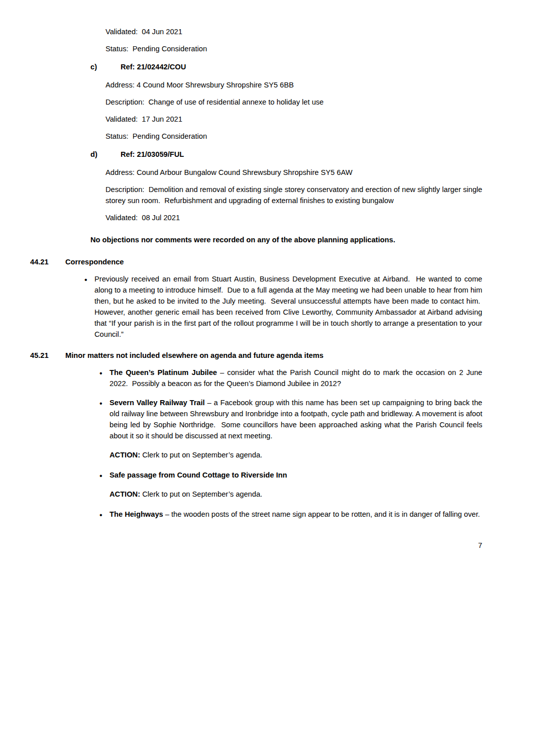Validated: 04 Jun 2021
Status: Pending Consideration
c)
Ref: 21/02442/COU
Address: 4 Cound Moor Shrewsbury Shropshire SY5 6BB
Description: Change of use of residential annexe to holiday let use
Validated: 17 Jun 2021
Status: Pending Consideration
d)
Ref: 21/03059/FUL
Address: Cound Arbour Bungalow Cound Shrewsbury Shropshire SY5 6AW
Description: Demolition and removal of existing single storey conservatory and erection of new slightly larger single storey sun room. Refurbishment and upgrading of external finishes to existing bungalow
Validated: 08 Jul 2021
No objections nor comments were recorded on any of the above planning applications.
44.21
Correspondence
Previously received an email from Stuart Austin, Business Development Executive at Airband. He wanted to come along to a meeting to introduce himself. Due to a full agenda at the May meeting we had been unable to hear from him then, but he asked to be invited to the July meeting. Several unsuccessful attempts have been made to contact him. However, another generic email has been received from Clive Leworthy, Community Ambassador at Airband advising that “If your parish is in the first part of the rollout programme I will be in touch shortly to arrange a presentation to your Council.”
45.21
Minor matters not included elsewhere on agenda and future agenda items
The Queen’s Platinum Jubilee – consider what the Parish Council might do to mark the occasion on 2 June 2022. Possibly a beacon as for the Queen’s Diamond Jubilee in 2012?
Severn Valley Railway Trail – a Facebook group with this name has been set up campaigning to bring back the old railway line between Shrewsbury and Ironbridge into a footpath, cycle path and bridleway. A movement is afoot being led by Sophie Northridge. Some councillors have been approached asking what the Parish Council feels about it so it should be discussed at next meeting.
ACTION: Clerk to put on September’s agenda.
Safe passage from Cound Cottage to Riverside Inn
ACTION: Clerk to put on September’s agenda.
The Heighways – the wooden posts of the street name sign appear to be rotten, and it is in danger of falling over.
7